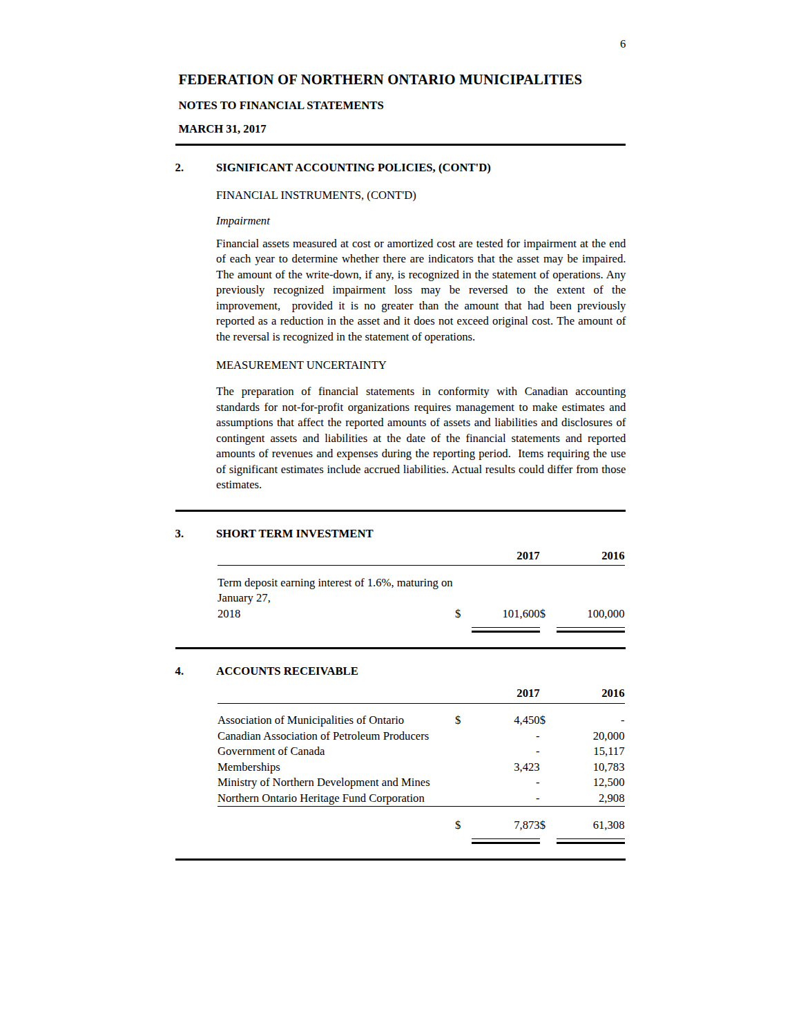6
FEDERATION OF NORTHERN ONTARIO MUNICIPALITIES
NOTES TO FINANCIAL STATEMENTS
MARCH 31, 2017
2.
SIGNIFICANT ACCOUNTING POLICIES, (CONT'D)
FINANCIAL INSTRUMENTS, (CONT'D)
Impairment
Financial assets measured at cost or amortized cost are tested for impairment at the end of each year to determine whether there are indicators that the asset may be impaired. The amount of the write-down, if any, is recognized in the statement of operations. Any previously recognized impairment loss may be reversed to the extent of the improvement, provided it is no greater than the amount that had been previously reported as a reduction in the asset and it does not exceed original cost. The amount of the reversal is recognized in the statement of operations.
MEASUREMENT UNCERTAINTY
The preparation of financial statements in conformity with Canadian accounting standards for not-for-profit organizations requires management to make estimates and assumptions that affect the reported amounts of assets and liabilities and disclosures of contingent assets and liabilities at the date of the financial statements and reported amounts of revenues and expenses during the reporting period. Items requiring the use of significant estimates include accrued liabilities. Actual results could differ from those estimates.
3.
SHORT TERM INVESTMENT
| | | 2017 | | 2016 |
| Term deposit earning interest of 1.6%, maturing on January 27, 2018 | $ | 101,600 | $ | 100,000 |
4.
ACCOUNTS RECEIVABLE
| | | 2017 | | 2016 |
| Association of Municipalities of Ontario | $ | 4,450 | $ | - |
| Canadian Association of Petroleum Producers | | - | | 20,000 |
| Government of Canada | | - | | 15,117 |
| Memberships | | 3,423 | | 10,783 |
| Ministry of Northern Development and Mines | | - | | 12,500 |
| Northern Ontario Heritage Fund Corporation | | - | | 2,908 |
| | $ | 7,873 | $ | 61,308 |